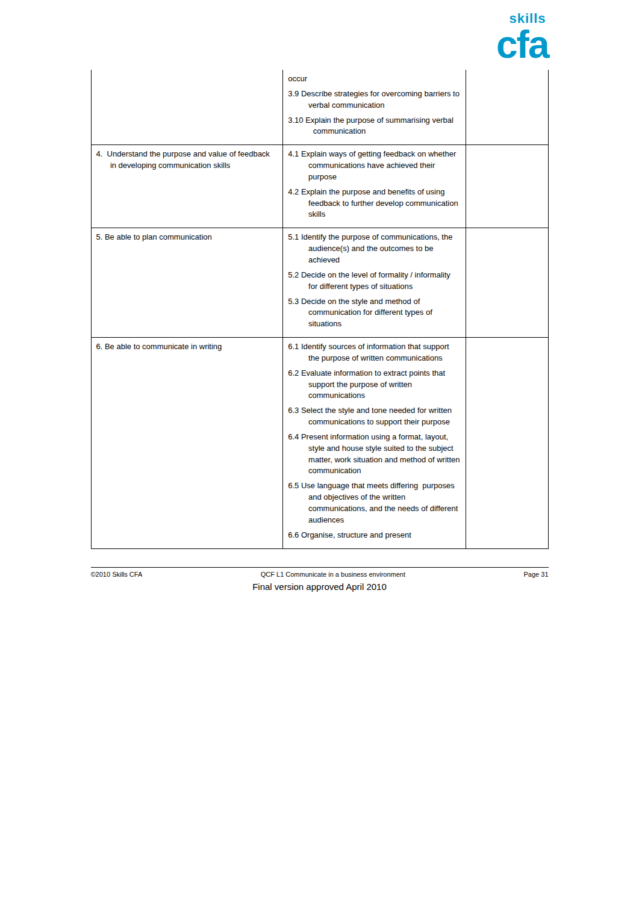skills cfa
| | occur 3.9 Describe strategies for overcoming barriers to verbal communication 3.10 Explain the purpose of summarising verbal communication | |
| 4. Understand the purpose and value of feedback in developing communication skills | 4.1 Explain ways of getting feedback on whether communications have achieved their purpose 4.2 Explain the purpose and benefits of using feedback to further develop communication skills | |
| 5. Be able to plan communication | 5.1 Identify the purpose of communications, the audience(s) and the outcomes to be achieved 5.2 Decide on the level of formality / informality for different types of situations 5.3 Decide on the style and method of communication for different types of situations | |
| 6. Be able to communicate in writing | 6.1 Identify sources of information that support the purpose of written communications 6.2 Evaluate information to extract points that support the purpose of written communications 6.3 Select the style and tone needed for written communications to support their purpose 6.4 Present information using a format, layout, style and house style suited to the subject matter, work situation and method of written communication 6.5 Use language that meets differing purposes and objectives of the written communications, and the needs of different audiences 6.6 Organise, structure and present | |
©2010 Skills CFA
QCF L1 Communicate in a business environment
Page 31
Final version approved April 2010